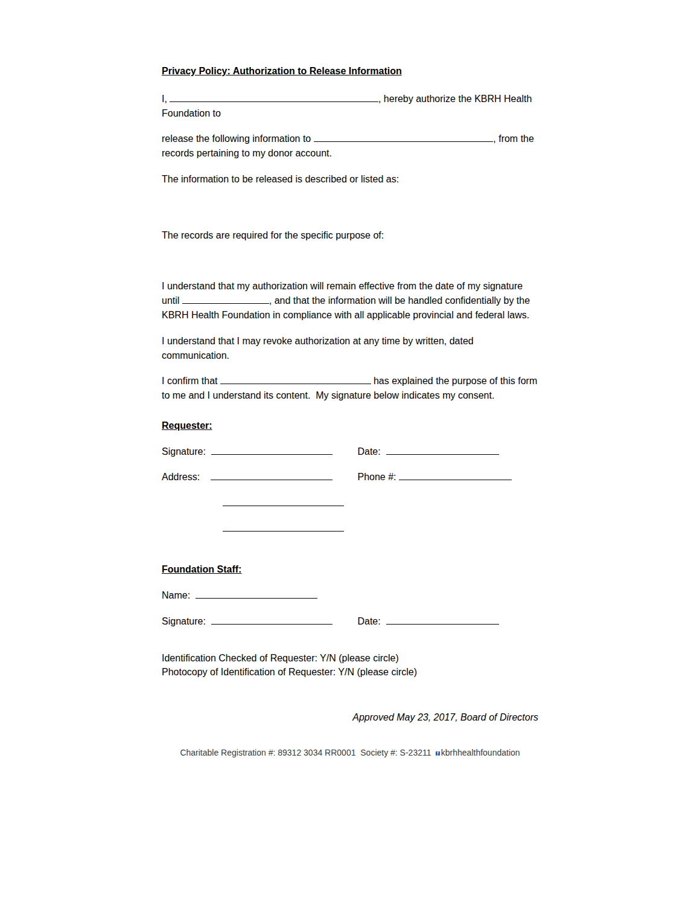Privacy Policy: Authorization to Release Information
I, , hereby authorize the KBRH Health Foundation to
release the following information to , from the records pertaining to my donor account.
The information to be released is described or listed as:
The records are required for the specific purpose of:
I understand that my authorization will remain effective from the date of my signature until , and that the information will be handled confidentially by the KBRH Health Foundation in compliance with all applicable provincial and federal laws.
I understand that I may revoke authorization at any time by written, dated communication.
I confirm that has explained the purpose of this form to me and I understand its content. My signature below indicates my consent.
Requester:
| Signature: | Date: |
| Address: | Phone #: |
Foundation Staff:
| Name: | |
| Signature: | Date: |
Identification Checked of Requester: Y/N (please circle)
Photocopy of Identification of Requester: Y/N (please circle)
Approved May 23, 2017, Board of Directors
Charitable Registration #: 89312 3034 RR0001 Society #: S-23211 fkbrhhealthfoundation